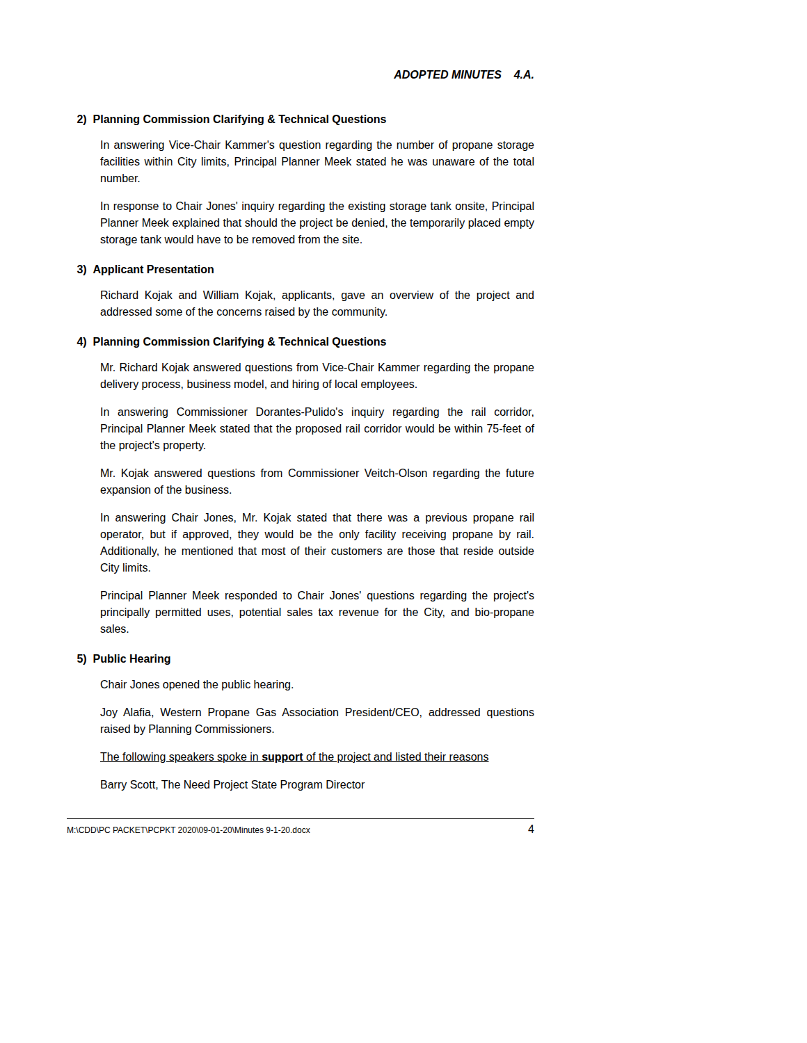ADOPTED MINUTES 4.A.
2) Planning Commission Clarifying & Technical Questions
In answering Vice-Chair Kammer's question regarding the number of propane storage facilities within City limits, Principal Planner Meek stated he was unaware of the total number.
In response to Chair Jones' inquiry regarding the existing storage tank onsite, Principal Planner Meek explained that should the project be denied, the temporarily placed empty storage tank would have to be removed from the site.
3) Applicant Presentation
Richard Kojak and William Kojak, applicants, gave an overview of the project and addressed some of the concerns raised by the community.
4) Planning Commission Clarifying & Technical Questions
Mr. Richard Kojak answered questions from Vice-Chair Kammer regarding the propane delivery process, business model, and hiring of local employees.
In answering Commissioner Dorantes-Pulido's inquiry regarding the rail corridor, Principal Planner Meek stated that the proposed rail corridor would be within 75-feet of the project's property.
Mr. Kojak answered questions from Commissioner Veitch-Olson regarding the future expansion of the business.
In answering Chair Jones, Mr. Kojak stated that there was a previous propane rail operator, but if approved, they would be the only facility receiving propane by rail. Additionally, he mentioned that most of their customers are those that reside outside City limits.
Principal Planner Meek responded to Chair Jones' questions regarding the project's principally permitted uses, potential sales tax revenue for the City, and bio-propane sales.
5) Public Hearing
Chair Jones opened the public hearing.
Joy Alafia, Western Propane Gas Association President/CEO, addressed questions raised by Planning Commissioners.
The following speakers spoke in support of the project and listed their reasons
Barry Scott, The Need Project State Program Director
M:\CDD\PC PACKET\PCPKT 2020\09-01-20\Minutes 9-1-20.docx 4